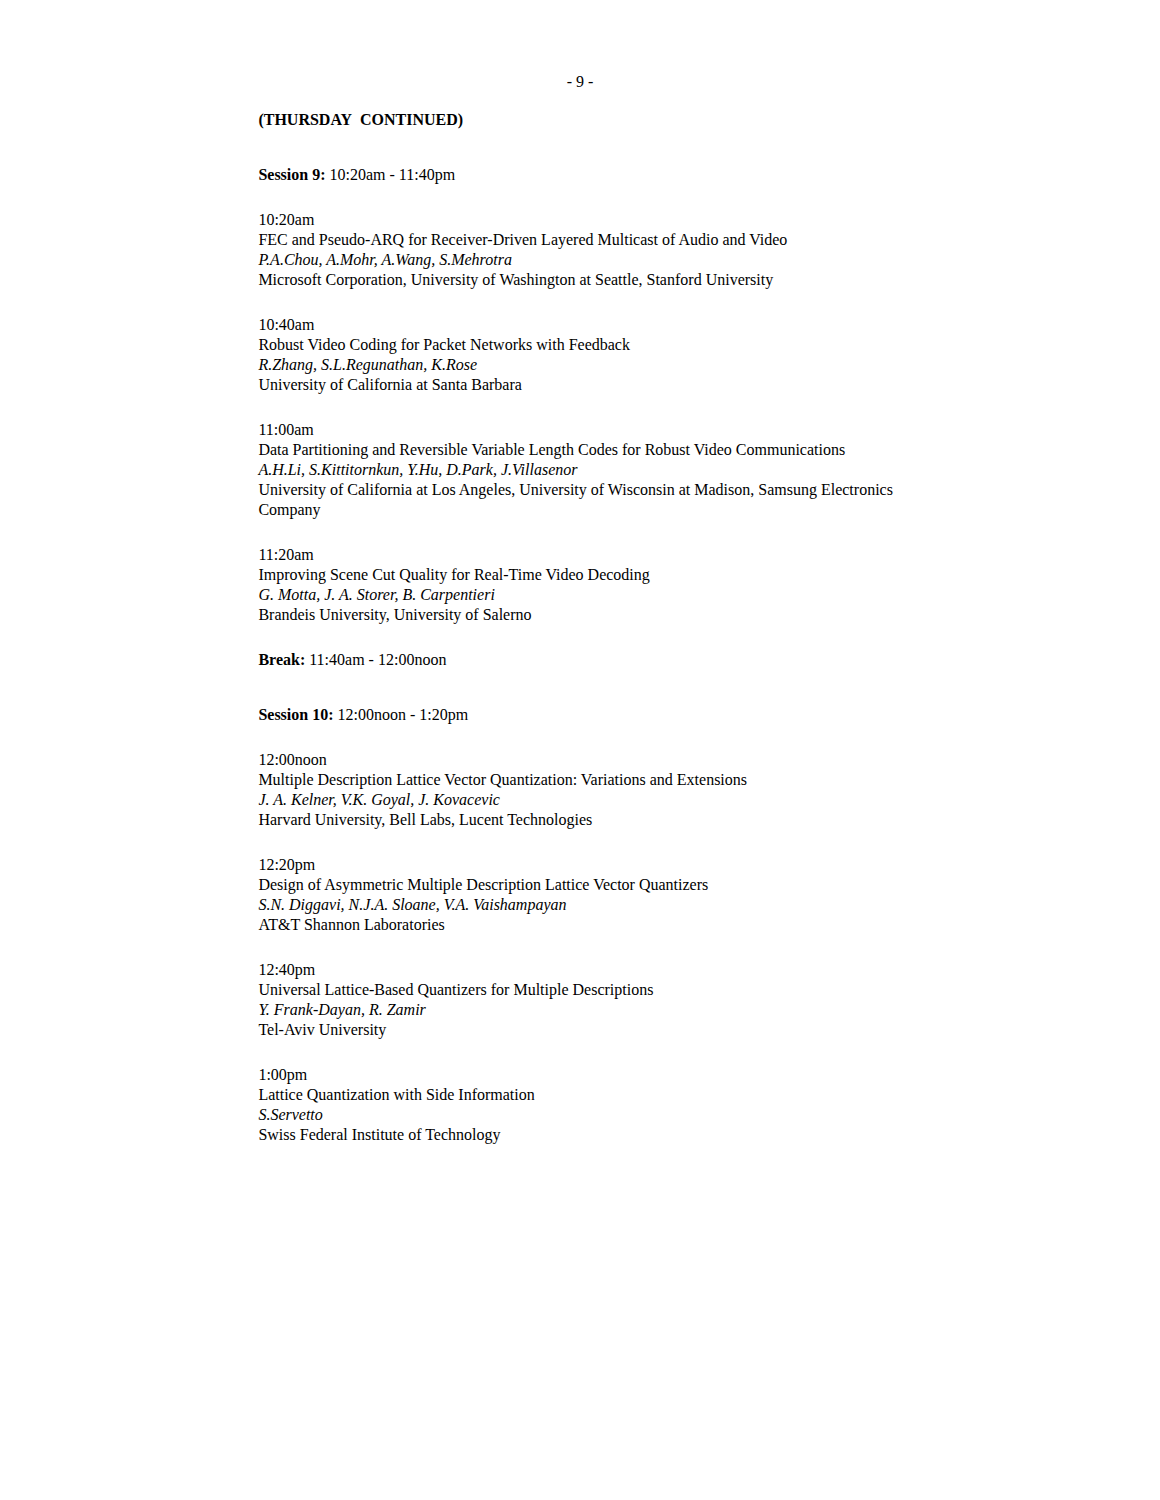- 9 -
(THURSDAY CONTINUED)
Session 9: 10:20am - 11:40pm
10:20am
FEC and Pseudo-ARQ for Receiver-Driven Layered Multicast of Audio and Video
P.A.Chou, A.Mohr, A.Wang, S.Mehrotra
Microsoft Corporation, University of Washington at Seattle, Stanford University
10:40am
Robust Video Coding for Packet Networks with Feedback
R.Zhang, S.L.Regunathan, K.Rose
University of California at Santa Barbara
11:00am
Data Partitioning and Reversible Variable Length Codes for Robust Video Communications
A.H.Li, S.Kittitornkun, Y.Hu, D.Park, J.Villasenor
University of California at Los Angeles, University of Wisconsin at Madison, Samsung Electronics Company
11:20am
Improving Scene Cut Quality for Real-Time Video Decoding
G. Motta, J. A. Storer, B. Carpentieri
Brandeis University, University of Salerno
Break: 11:40am - 12:00noon
Session 10: 12:00noon - 1:20pm
12:00noon
Multiple Description Lattice Vector Quantization: Variations and Extensions
J. A. Kelner, V.K. Goyal, J. Kovacevic
Harvard University, Bell Labs, Lucent Technologies
12:20pm
Design of Asymmetric Multiple Description Lattice Vector Quantizers
S.N. Diggavi, N.J.A. Sloane, V.A. Vaishampayan
AT&T Shannon Laboratories
12:40pm
Universal Lattice-Based Quantizers for Multiple Descriptions
Y. Frank-Dayan, R. Zamir
Tel-Aviv University
1:00pm
Lattice Quantization with Side Information
S.Servetto
Swiss Federal Institute of Technology